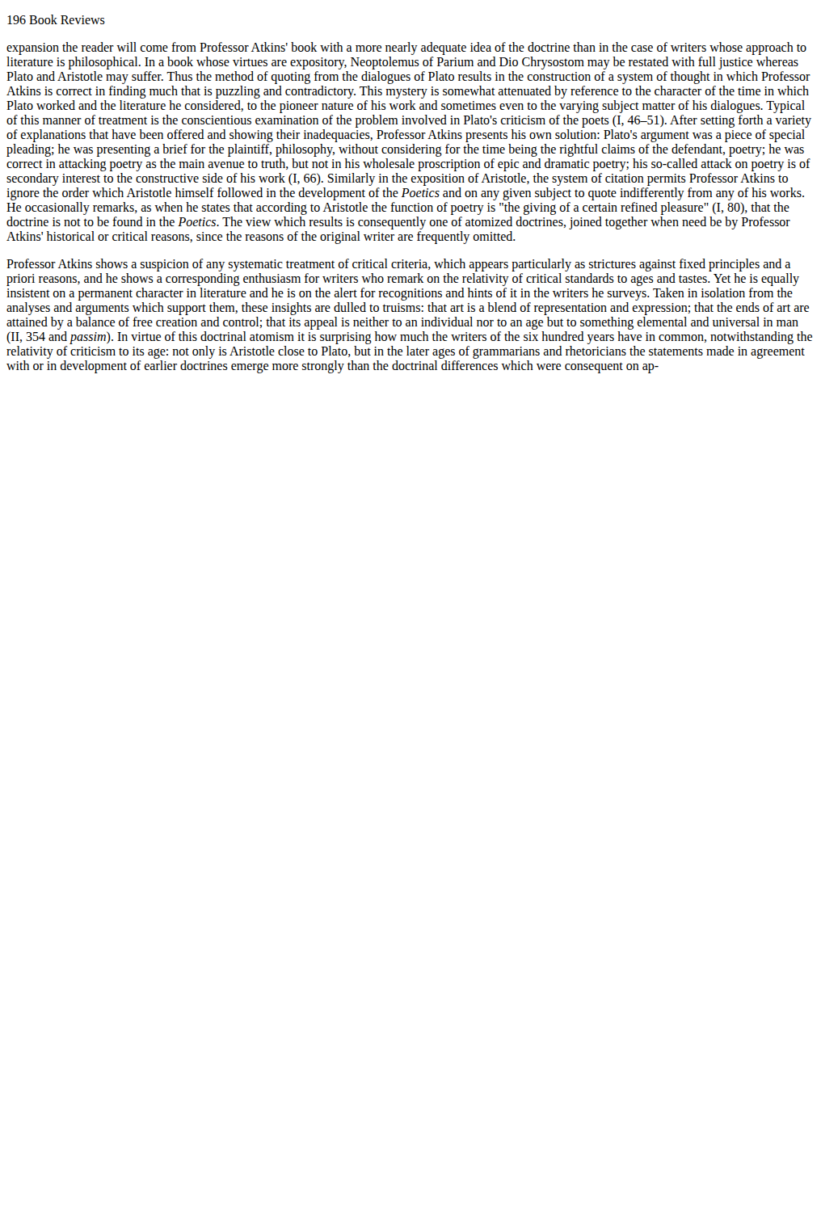196 Book Reviews
expansion the reader will come from Professor Atkins' book with a more nearly adequate idea of the doctrine than in the case of writers whose approach to literature is philosophical. In a book whose virtues are expository, Neoptolemus of Parium and Dio Chrysostom may be restated with full justice whereas Plato and Aristotle may suffer. Thus the method of quoting from the dialogues of Plato results in the construction of a system of thought in which Professor Atkins is correct in finding much that is puzzling and contradictory. This mystery is somewhat attenuated by reference to the character of the time in which Plato worked and the literature he considered, to the pioneer nature of his work and sometimes even to the varying subject matter of his dialogues. Typical of this manner of treatment is the conscientious examination of the problem involved in Plato's criticism of the poets (I, 46–51). After setting forth a variety of explanations that have been offered and showing their inadequacies, Professor Atkins presents his own solution: Plato's argument was a piece of special pleading; he was presenting a brief for the plaintiff, philosophy, without considering for the time being the rightful claims of the defendant, poetry; he was correct in attacking poetry as the main avenue to truth, but not in his wholesale proscription of epic and dramatic poetry; his so-called attack on poetry is of secondary interest to the constructive side of his work (I, 66). Similarly in the exposition of Aristotle, the system of citation permits Professor Atkins to ignore the order which Aristotle himself followed in the development of the Poetics and on any given subject to quote indifferently from any of his works. He occasionally remarks, as when he states that according to Aristotle the function of poetry is "the giving of a certain refined pleasure" (I, 80), that the doctrine is not to be found in the Poetics. The view which results is consequently one of atomized doctrines, joined together when need be by Professor Atkins' historical or critical reasons, since the reasons of the original writer are frequently omitted.
Professor Atkins shows a suspicion of any systematic treatment of critical criteria, which appears particularly as strictures against fixed principles and a priori reasons, and he shows a corresponding enthusiasm for writers who remark on the relativity of critical standards to ages and tastes. Yet he is equally insistent on a permanent character in literature and he is on the alert for recognitions and hints of it in the writers he surveys. Taken in isolation from the analyses and arguments which support them, these insights are dulled to truisms: that art is a blend of representation and expression; that the ends of art are attained by a balance of free creation and control; that its appeal is neither to an individual nor to an age but to something elemental and universal in man (II, 354 and passim). In virtue of this doctrinal atomism it is surprising how much the writers of the six hundred years have in common, notwithstanding the relativity of criticism to its age: not only is Aristotle close to Plato, but in the later ages of grammarians and rhetoricians the statements made in agreement with or in development of earlier doctrines emerge more strongly than the doctrinal differences which were consequent on ap-